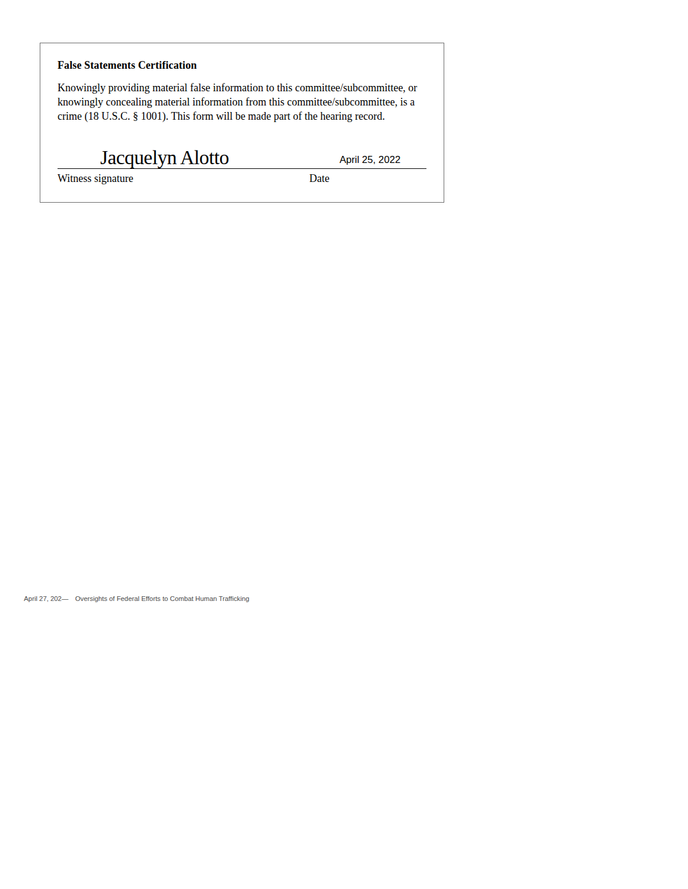False Statements Certification
Knowingly providing material false information to this committee/subcommittee, or knowingly concealing material information from this committee/subcommittee, is a crime (18 U.S.C. § 1001). This form will be made part of the hearing record.
Jacquelyn Alotto
Witness signature
April 25, 2022
Date
April 27, 202—Oversights of Federal Efforts to Combat Human Trafficking